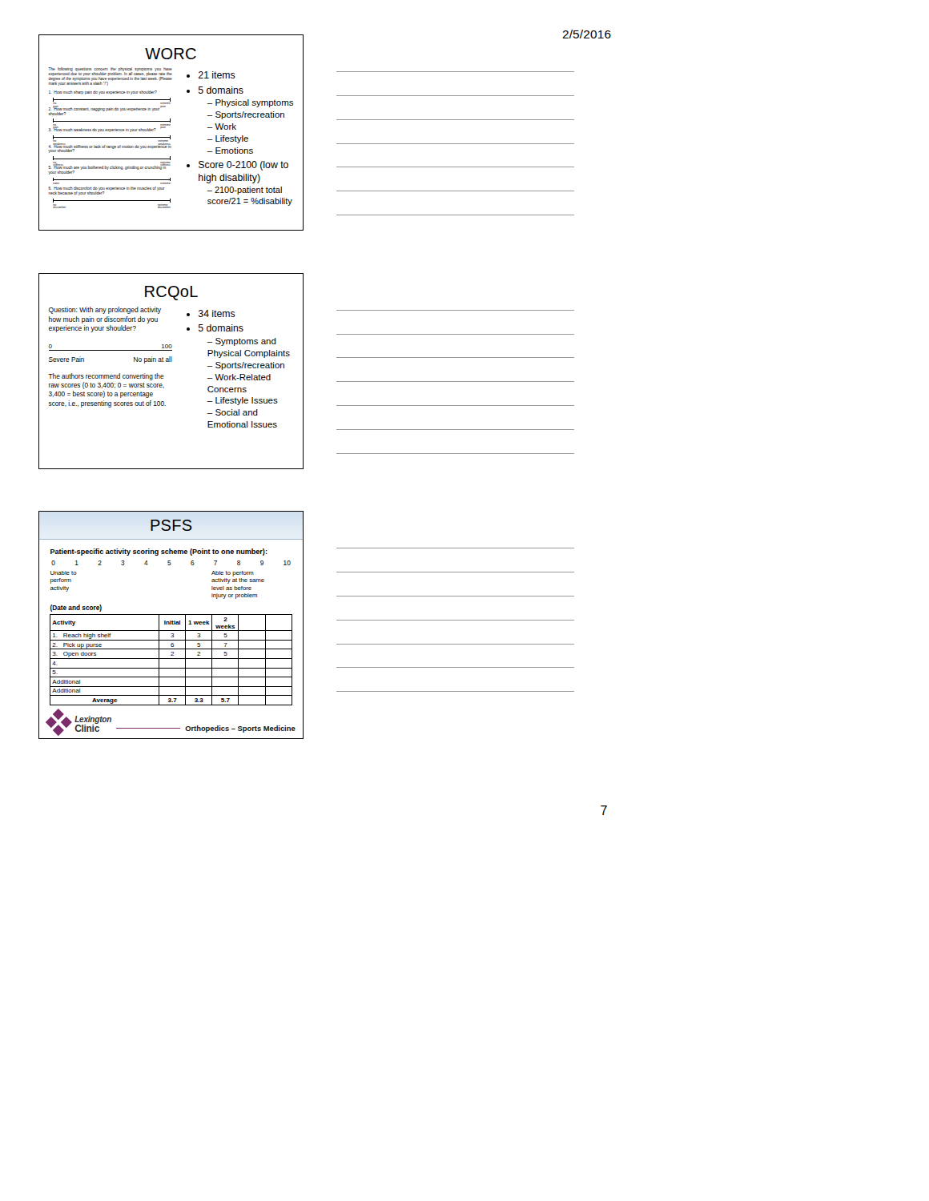2/5/2016
WORC
The following questions concern the physical symptoms you have experienced due to your shoulder problem. In all cases, please rate the degree of the symptoms you have experienced in the last week. (Please mark your answers with a slash "/")
1. How much sharp pain do you experience in your shoulder?
no
pain
extreme
pain
2. How much constant, nagging pain do you experience in your shoulder?
no
pain
extreme
pain
3. How much weakness do you experience in your shoulder?
no
weakness
extreme
weakness
4. How much stiffness or lack of range of motion do you experience in your shoulder?
no
stiffness
extreme
stiffness
5. How much are you bothered by clicking, grinding or crunching in your shoulder?
none
extreme
6. How much discomfort do you experience in the muscles of your neck because of your shoulder?
no
discomfort
extreme
discomfort
21 items
5 domains
Physical symptoms
Sports/recreation
Work
Lifestyle
Emotions
Score 0-2100 (low to high disability)
2100-patient total score/21 = %disability
RCQoL
Question: With any prolonged activity how much pain or discomfort do you experience in your shoulder?
0
100
Severe Pain No pain at all
The authors recommend converting the raw scores (0 to 3,400; 0 = worst score, 3,400 = best score) to a percentage score, i.e., presenting scores out of 100.
34 items
5 domains
Symptoms and Physical Complaints
Sports/recreation
Work-Related Concerns
Lifestyle Issues
Social and Emotional Issues
PSFS
Patient-specific activity scoring scheme (Point to one number):
012345 678910
Unable to
perform
activity
Able to perform
activity at the same
level as before
injury or problem
(Date and score)
| Activity | Initial | 1 week | 2 weeks | | |
| --- | --- | --- | --- | --- | --- |
| 1. Reach high shelf | 3 | 3 | 5 | | |
| 2. Pick up purse | 6 | 5 | 7 | | |
| 3. Open doors | 2 | 2 | 5 | | |
| 4. | | | | | |
| 5. | | | | | |
| Additional | | | | | |
| Additional | | | | | |
| Average | 3.7 | 3.3 | 5.7 | | |
Lexington
Clinic
Orthopedics – Sports Medicine
7